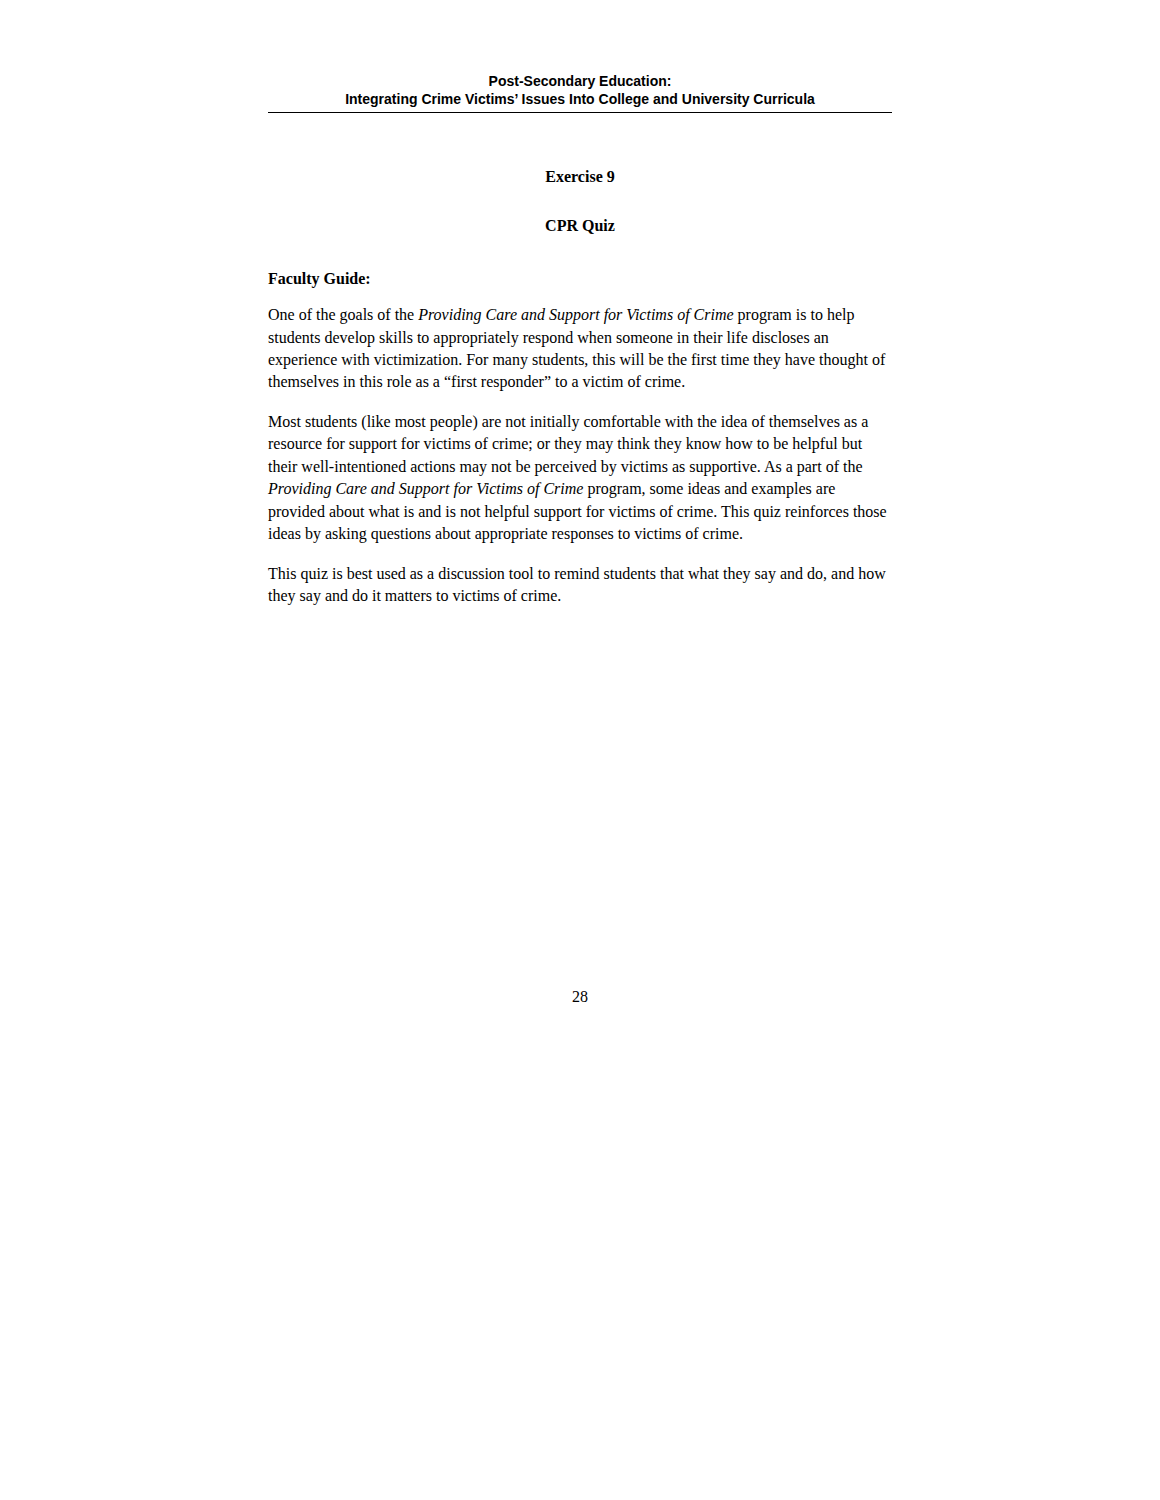Post-Secondary Education: Integrating Crime Victims’ Issues Into College and University Curricula
Exercise 9
CPR Quiz
Faculty Guide:
One of the goals of the Providing Care and Support for Victims of Crime program is to help students develop skills to appropriately respond when someone in their life discloses an experience with victimization. For many students, this will be the first time they have thought of themselves in this role as a “first responder” to a victim of crime.
Most students (like most people) are not initially comfortable with the idea of themselves as a resource for support for victims of crime; or they may think they know how to be helpful but their well-intentioned actions may not be perceived by victims as supportive. As a part of the Providing Care and Support for Victims of Crime program, some ideas and examples are provided about what is and is not helpful support for victims of crime. This quiz reinforces those ideas by asking questions about appropriate responses to victims of crime.
This quiz is best used as a discussion tool to remind students that what they say and do, and how they say and do it matters to victims of crime.
28